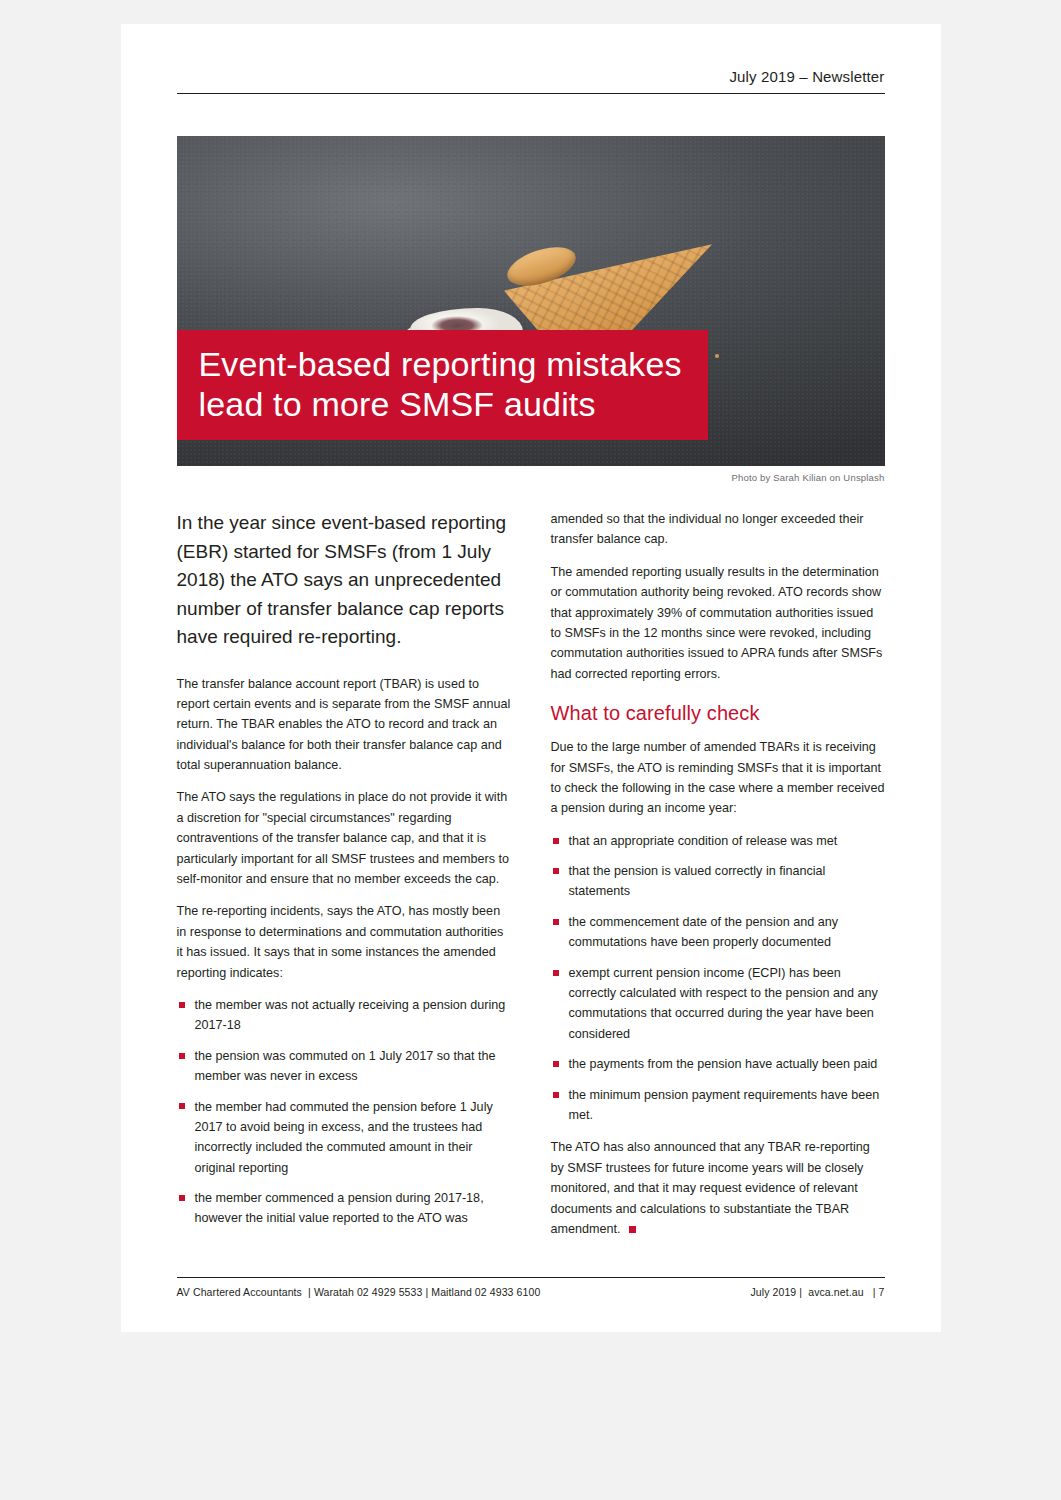July 2019 – Newsletter
Event-based reporting mistakes
lead to more SMSF audits
Photo by Sarah Kilian on Unsplash
In the year since event-based reporting (EBR) started for SMSFs (from 1 July 2018) the ATO says an unprecedented number of transfer balance cap reports have required re-reporting.
The transfer balance account report (TBAR) is used to report certain events and is separate from the SMSF annual return. The TBAR enables the ATO to record and track an individual's balance for both their transfer balance cap and total superannuation balance.
The ATO says the regulations in place do not provide it with a discretion for "special circumstances" regarding contraventions of the transfer balance cap, and that it is particularly important for all SMSF trustees and members to self-monitor and ensure that no member exceeds the cap.
The re-reporting incidents, says the ATO, has mostly been in response to determinations and commutation authorities it has issued. It says that in some instances the amended reporting indicates:
the member was not actually receiving a pension during 2017-18
the pension was commuted on 1 July 2017 so that the member was never in excess
the member had commuted the pension before 1 July 2017 to avoid being in excess, and the trustees had incorrectly included the commuted amount in their original reporting
the member commenced a pension during 2017-18, however the initial value reported to the ATO was
amended so that the individual no longer exceeded their transfer balance cap.
The amended reporting usually results in the determination or commutation authority being revoked. ATO records show that approximately 39% of commutation authorities issued to SMSFs in the 12 months since were revoked, including commutation authorities issued to APRA funds after SMSFs had corrected reporting errors.
What to carefully check
Due to the large number of amended TBARs it is receiving for SMSFs, the ATO is reminding SMSFs that it is important to check the following in the case where a member received a pension during an income year:
that an appropriate condition of release was met
that the pension is valued correctly in financial statements
the commencement date of the pension and any commutations have been properly documented
exempt current pension income (ECPI) has been correctly calculated with respect to the pension and any commutations that occurred during the year have been considered
the payments from the pension have actually been paid
the minimum pension payment requirements have been met.
The ATO has also announced that any TBAR re-reporting by SMSF trustees for future income years will be closely monitored, and that it may request evidence of relevant documents and calculations to substantiate the TBAR amendment.
AV Chartered Accountants | Waratah 02 4929 5533 | Maitland 02 4933 6100
July 2019 | avca.net.au | 7